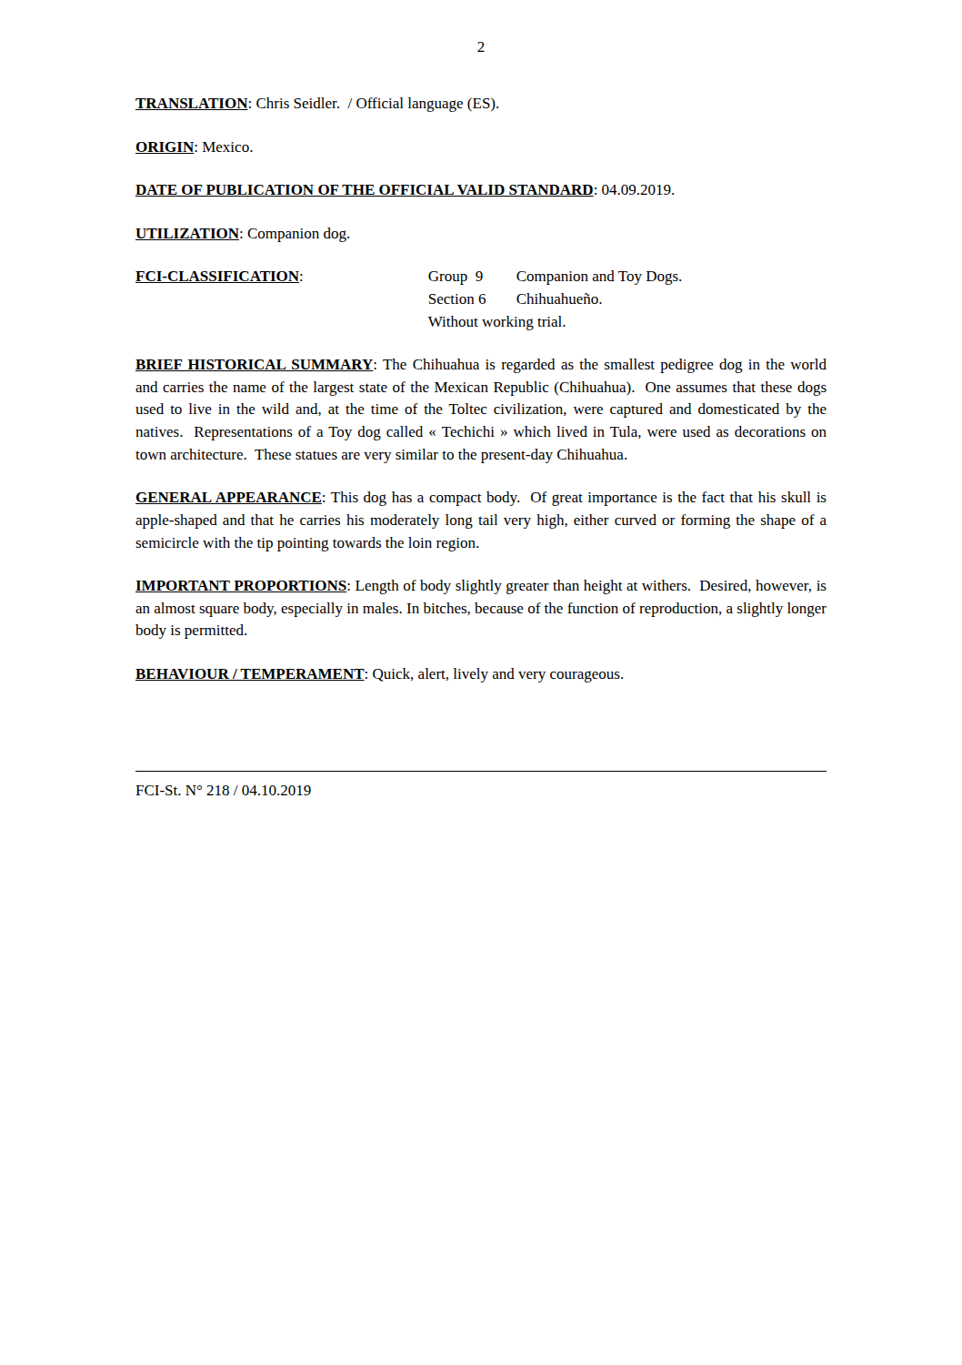2
TRANSLATION: Chris Seidler. / Official language (ES).
ORIGIN: Mexico.
DATE OF PUBLICATION OF THE OFFICIAL VALID STANDARD: 04.09.2019.
UTILIZATION: Companion dog.
| FCI-CLASSIFICATION : | Group 9 Companion and Toy Dogs. Section 6 Chihuahueño. Without working trial. |
BRIEF HISTORICAL SUMMARY: The Chihuahua is regarded as the smallest pedigree dog in the world and carries the name of the largest state of the Mexican Republic (Chihuahua). One assumes that these dogs used to live in the wild and, at the time of the Toltec civilization, were captured and domesticated by the natives. Representations of a Toy dog called « Techichi » which lived in Tula, were used as decorations on town architecture. These statues are very similar to the present-day Chihuahua.
GENERAL APPEARANCE: This dog has a compact body. Of great importance is the fact that his skull is apple-shaped and that he carries his moderately long tail very high, either curved or forming the shape of a semicircle with the tip pointing towards the loin region.
IMPORTANT PROPORTIONS: Length of body slightly greater than height at withers. Desired, however, is an almost square body, especially in males. In bitches, because of the function of reproduction, a slightly longer body is permitted.
BEHAVIOUR / TEMPERAMENT: Quick, alert, lively and very courageous.
FCI-St. N° 218 / 04.10.2019